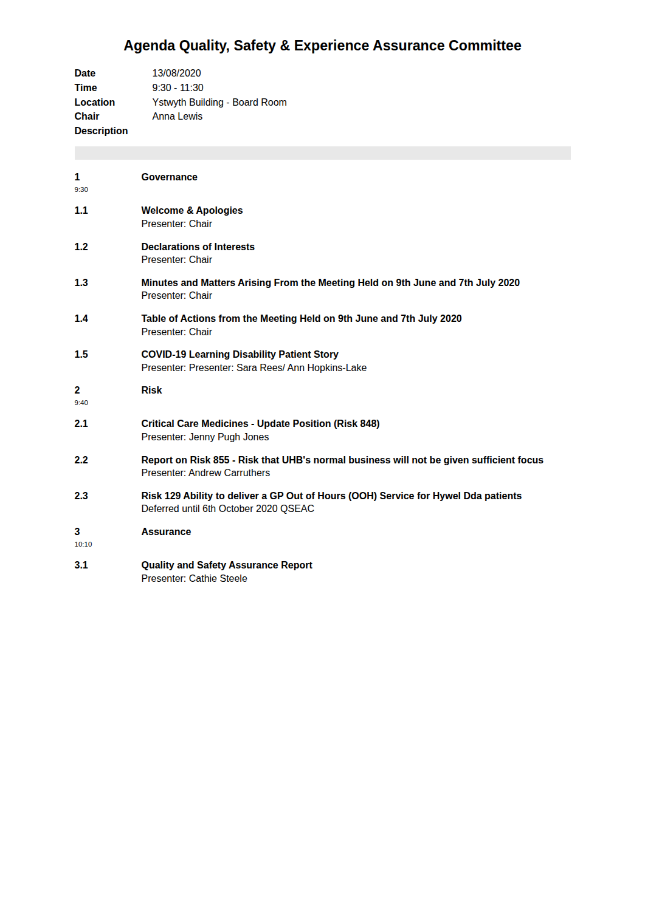Agenda Quality, Safety & Experience Assurance Committee
| Date | 13/08/2020 |
| Time | 9:30 - 11:30 |
| Location | Ystwyth Building - Board Room |
| Chair | Anna Lewis |
| Description | |
| 1 9:30 | Governance |
| 1.1 | Welcome & Apologies Presenter: Chair |
| 1.2 | Declarations of Interests Presenter: Chair |
| 1.3 | Minutes and Matters Arising From the Meeting Held on 9th June and 7th July 2020 Presenter: Chair |
| 1.4 | Table of Actions from the Meeting Held on 9th June and 7th July 2020 Presenter: Chair |
| 1.5 | COVID-19 Learning Disability Patient Story Presenter: Presenter: Sara Rees/ Ann Hopkins-Lake |
| 2 9:40 | Risk |
| 2.1 | Critical Care Medicines - Update Position (Risk 848) Presenter: Jenny Pugh Jones |
| 2.2 | Report on Risk 855 - Risk that UHB's normal business will not be given sufficient focus Presenter: Andrew Carruthers |
| 2.3 | Risk 129 Ability to deliver a GP Out of Hours (OOH) Service for Hywel Dda patients Deferred until 6th October 2020 QSEAC |
| 3 10:10 | Assurance |
| 3.1 | Quality and Safety Assurance Report Presenter: Cathie Steele |